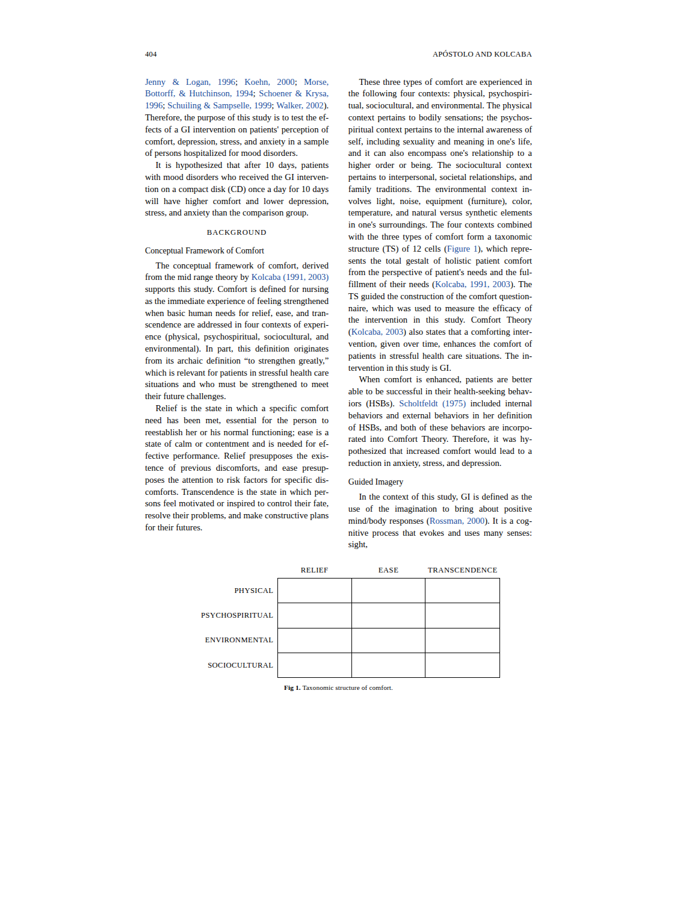404 Apóstolo and Kolcaba
Jenny & Logan, 1996; Koehn, 2000; Morse, Bottorff, & Hutchinson, 1994; Schoener & Krysa, 1996; Schuiling & Sampselle, 1999; Walker, 2002). Therefore, the purpose of this study is to test the effects of a GI intervention on patients' perception of comfort, depression, stress, and anxiety in a sample of persons hospitalized for mood disorders.
It is hypothesized that after 10 days, patients with mood disorders who received the GI intervention on a compact disk (CD) once a day for 10 days will have higher comfort and lower depression, stress, and anxiety than the comparison group.
Background
Conceptual Framework of Comfort
The conceptual framework of comfort, derived from the mid range theory by Kolcaba (1991, 2003) supports this study. Comfort is defined for nursing as the immediate experience of feeling strengthened when basic human needs for relief, ease, and transcendence are addressed in four contexts of experience (physical, psychospiritual, sociocultural, and environmental). In part, this definition originates from its archaic definition “to strengthen greatly,” which is relevant for patients in stressful health care situations and who must be strengthened to meet their future challenges.
Relief is the state in which a specific comfort need has been met, essential for the person to reestablish her or his normal functioning; ease is a state of calm or contentment and is needed for effective performance. Relief presupposes the existence of previous discomforts, and ease presupposes the attention to risk factors for specific discomforts. Transcendence is the state in which persons feel motivated or inspired to control their fate, resolve their problems, and make constructive plans for their futures.
These three types of comfort are experienced in the following four contexts: physical, psychospiritual, sociocultural, and environmental. The physical context pertains to bodily sensations; the psychospiritual context pertains to the internal awareness of self, including sexuality and meaning in one's life, and it can also encompass one's relationship to a higher order or being. The sociocultural context pertains to interpersonal, societal relationships, and family traditions. The environmental context involves light, noise, equipment (furniture), color, temperature, and natural versus synthetic elements in one's surroundings. The four contexts combined with the three types of comfort form a taxonomic structure (TS) of 12 cells (Figure 1), which represents the total gestalt of holistic patient comfort from the perspective of patient's needs and the fulfillment of their needs (Kolcaba, 1991, 2003). The TS guided the construction of the comfort questionnaire, which was used to measure the efficacy of the intervention in this study. Comfort Theory (Kolcaba, 2003) also states that a comforting intervention, given over time, enhances the comfort of patients in stressful health care situations. The intervention in this study is GI.
When comfort is enhanced, patients are better able to be successful in their health-seeking behaviors (HSBs). Scholtfeldt (1975) included internal behaviors and external behaviors in her definition of HSBs, and both of these behaviors are incorporated into Comfort Theory. Therefore, it was hypothesized that increased comfort would lead to a reduction in anxiety, stress, and depression.
Guided Imagery
In the context of this study, GI is defined as the use of the imagination to bring about positive mind/body responses (Rossman, 2000). It is a cognitive process that evokes and uses many senses: sight,
| | Relief | Ease | Transcendence |
| --- | --- | --- | --- |
| Physical | | | |
| Psychospiritual | | | |
| Environmental | | | |
| Sociocultural | | | |
Fig 1. Taxonomic structure of comfort.